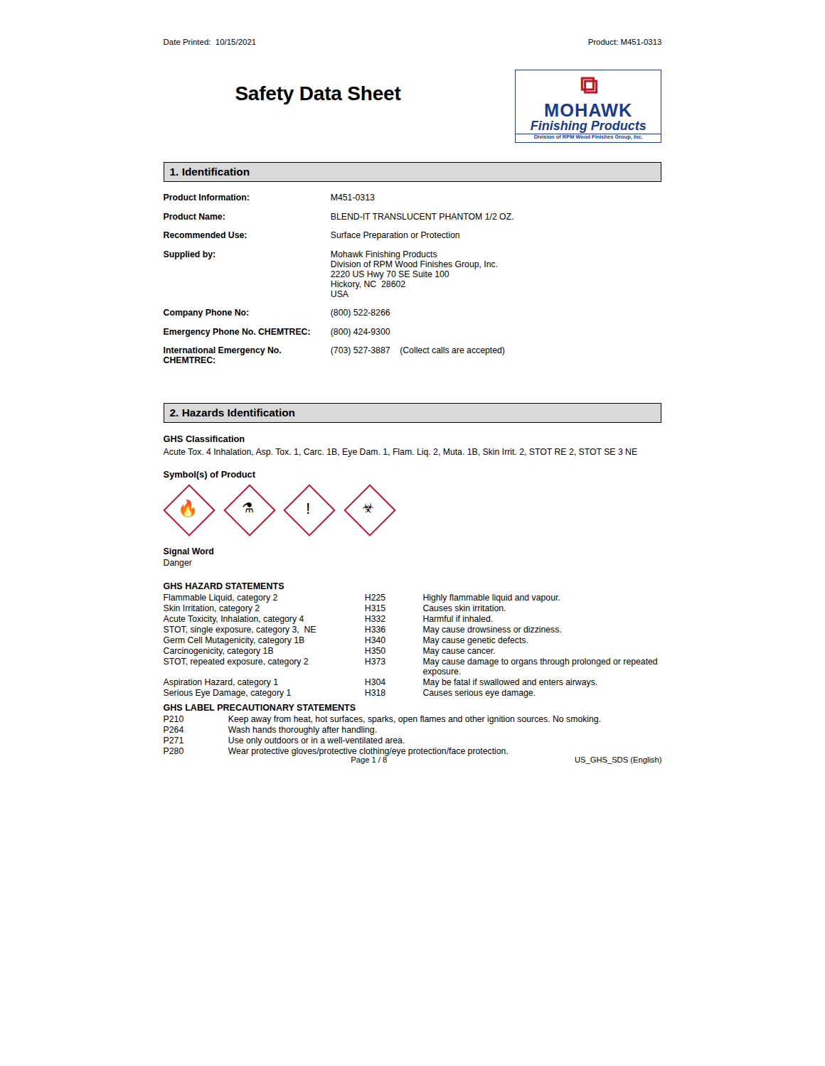Date Printed: 10/15/2021
Product: M451-0313
Safety Data Sheet
⧉ MOHAWK Finishing Products Division of RPM Wood Finishes Group, Inc.
1. Identification
| Product Information: | M451-0313 |
| Product Name: | BLEND-IT TRANSLUCENT PHANTOM 1/2 OZ. |
| Recommended Use: | Surface Preparation or Protection |
| Supplied by: | Mohawk Finishing Products Division of RPM Wood Finishes Group, Inc. 2220 US Hwy 70 SE Suite 100 Hickory, NC 28602 USA |
| Company Phone No: | (800) 522-8266 |
| Emergency Phone No. CHEMTREC: | (800) 424-9300 |
| International Emergency No. CHEMTREC: | (703) 527-3887 (Collect calls are accepted) |
2. Hazards Identification
GHS Classification
Acute Tox. 4 Inhalation, Asp. Tox. 1, Carc. 1B, Eye Dam. 1, Flam. Liq. 2, Muta. 1B, Skin Irrit. 2, STOT RE 2, STOT SE 3 NE
Symbol(s) of Product
🔥
⚗
!
☣
Signal Word
Danger
GHS HAZARD STATEMENTS
| Flammable Liquid, category 2 | H225 | Highly flammable liquid and vapour. |
| Skin Irritation, category 2 | H315 | Causes skin irritation. |
| Acute Toxicity, Inhalation, category 4 | H332 | Harmful if inhaled. |
| STOT, single exposure, category 3, NE | H336 | May cause drowsiness or dizziness. |
| Germ Cell Mutagenicity, category 1B | H340 | May cause genetic defects. |
| Carcinogenicity, category 1B | H350 | May cause cancer. |
| STOT, repeated exposure, category 2 | H373 | May cause damage to organs through prolonged or repeated exposure. |
| Aspiration Hazard, category 1 | H304 | May be fatal if swallowed and enters airways. |
| Serious Eye Damage, category 1 | H318 | Causes serious eye damage. |
GHS LABEL PRECAUTIONARY STATEMENTS
| P210 | Keep away from heat, hot surfaces, sparks, open flames and other ignition sources. No smoking. |
| P264 | Wash hands thoroughly after handling. |
| P271 | Use only outdoors or in a well-ventilated area. |
| P280 | Wear protective gloves/protective clothing/eye protection/face protection. |
Page 1 / 8
US_GHS_SDS (English)